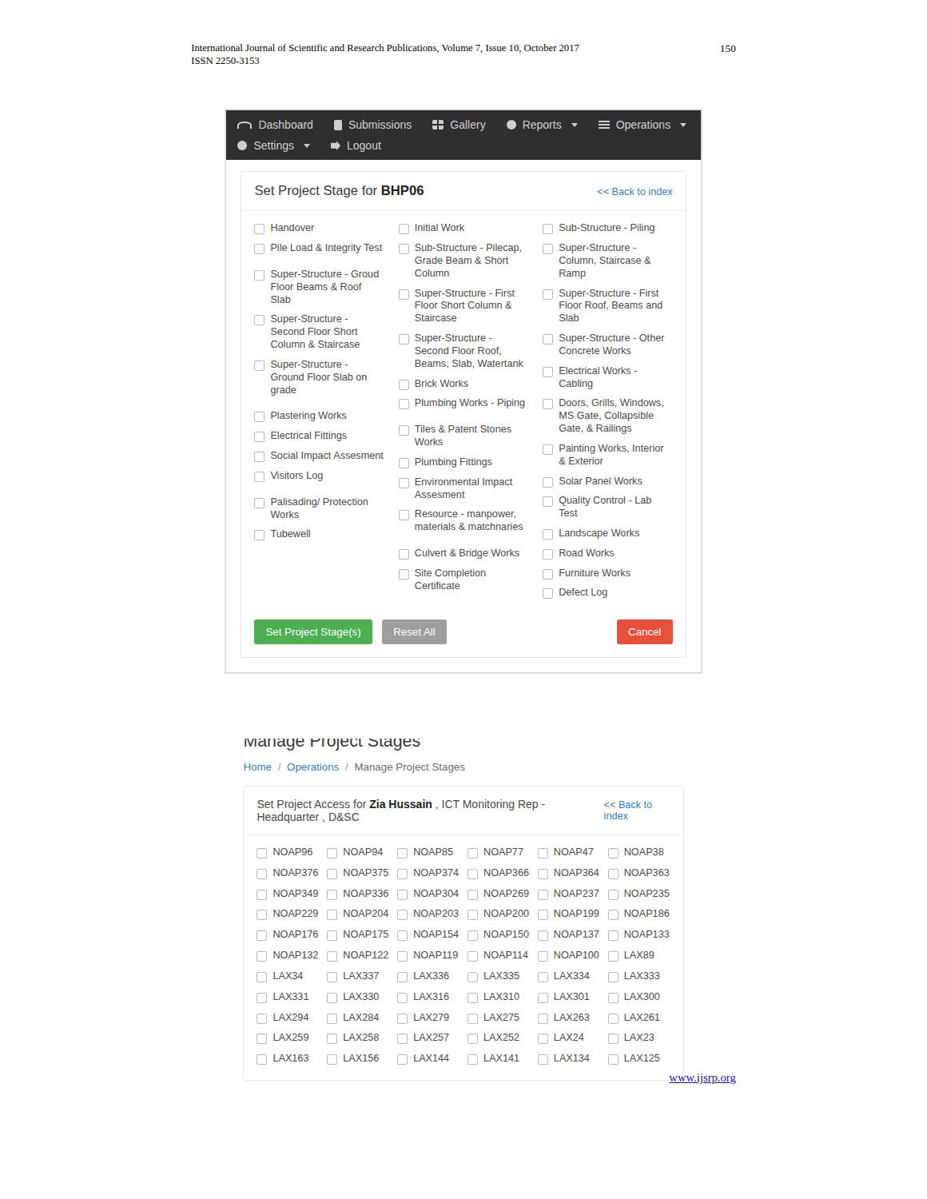International Journal of Scientific and Research Publications, Volume 7, Issue 10, October 2017
ISSN 2250-3153
150
Dashboard
Submissions
Gallery
Reports
Operations
Settings
Logout
Set Project Stage for BHP06
<< Back to index
Handover
Pile Load & Integrity Test
Super-Structure - Groud Floor Beams & Roof Slab
Super-Structure - Second Floor Short Column & Staircase
Super-Structure - Ground Floor Slab on grade
Plastering Works
Electrical Fittings
Social Impact Assesment
Visitors Log
Palisading/ Protection Works
Tubewell
Initial Work
Sub-Structure - Pilecap, Grade Beam & Short Column
Super-Structure - First Floor Short Column & Staircase
Super-Structure - Second Floor Roof, Beams, Slab, Watertank
Brick Works
Plumbing Works - Piping
Tiles & Patent Stones Works
Plumbing Fittings
Environmental Impact Assesment
Resource - manpower, materials & matchnaries
Culvert & Bridge Works
Site Completion Certificate
Sub-Structure - Piling
Super-Structure - Column, Staircase & Ramp
Super-Structure - First Floor Roof, Beams and Slab
Super-Structure - Other Concrete Works
Electrical Works - Cabling
Doors, Grills, Windows, MS Gate, Collapsible Gate, & Railings
Painting Works, Interior & Exterior
Solar Panel Works
Quality Control - Lab Test
Landscape Works
Road Works
Furniture Works
Defect Log
Set Project Stage(s) Reset All
Cancel
Manage Project Stages
Home / Operations / Manage Project Stages
Set Project Access for Zia Hussain , ICT Monitoring Rep - Headquarter , D&SC
<< Back to index
NOAP96
NOAP94
NOAP85
NOAP77
NOAP47
NOAP38
NOAP376
NOAP375
NOAP374
NOAP366
NOAP364
NOAP363
NOAP349
NOAP336
NOAP304
NOAP269
NOAP237
NOAP235
NOAP229
NOAP204
NOAP203
NOAP200
NOAP199
NOAP186
NOAP176
NOAP175
NOAP154
NOAP150
NOAP137
NOAP133
NOAP132
NOAP122
NOAP119
NOAP114
NOAP100
LAX89
LAX34
LAX337
LAX336
LAX335
LAX334
LAX333
LAX331
LAX330
LAX316
LAX310
LAX301
LAX300
LAX294
LAX284
LAX279
LAX275
LAX263
LAX261
LAX259
LAX258
LAX257
LAX252
LAX24
LAX23
LAX163
LAX156
LAX144
LAX141
LAX134
LAX125
www.ijsrp.org